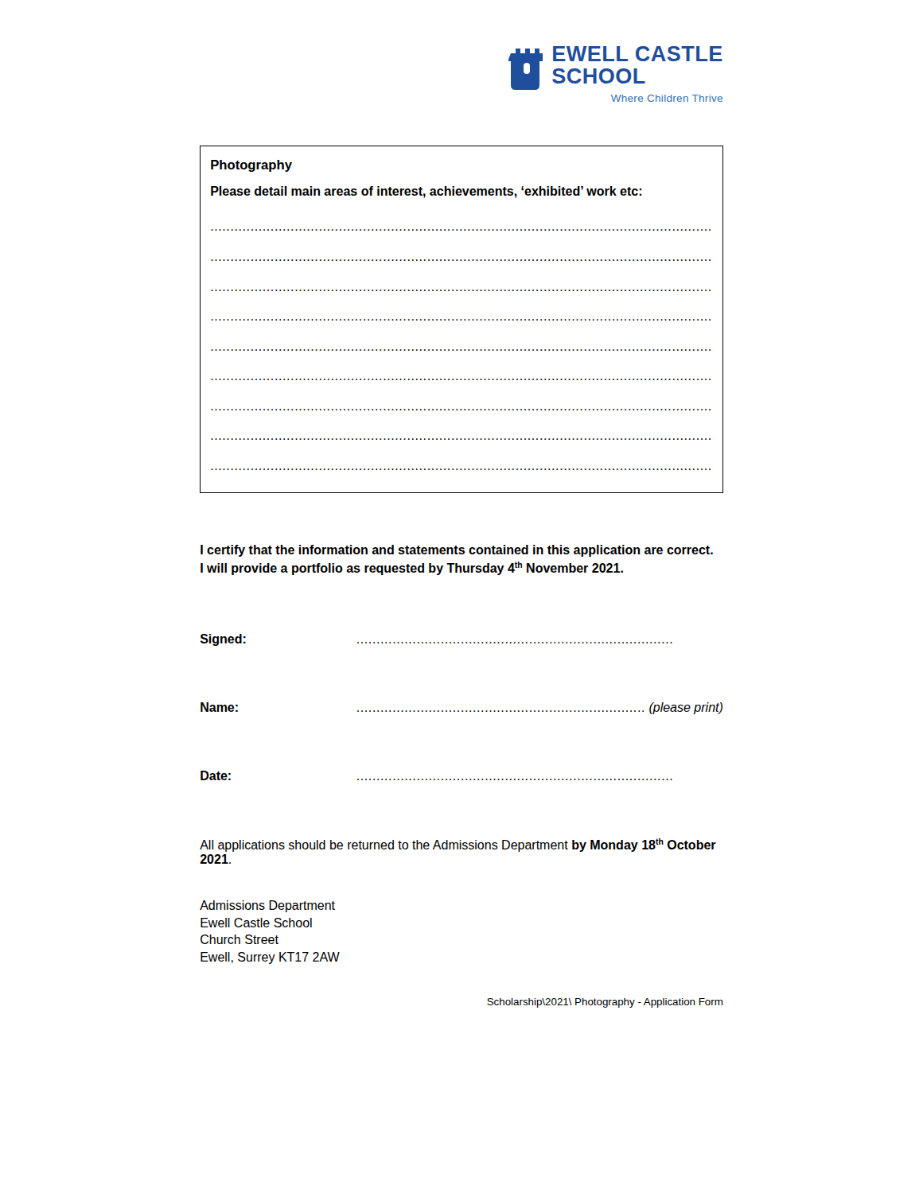EWELL CASTLE SCHOOL Where Children Thrive
Photography
Please detail main areas of interest, achievements, ‘exhibited’ work etc:
...........................................................................................................................................................
...........................................................................................................................................................
...........................................................................................................................................................
...........................................................................................................................................................
...........................................................................................................................................................
...........................................................................................................................................................
...........................................................................................................................................................
...........................................................................................................................................................
...........................................................................................................................................................
I certify that the information and statements contained in this application are correct.
I will provide a portfolio as requested by Thursday 4th November 2021.
Signed: ...............................................................................
Name: ............................................................................... (please print)
Date: ...............................................................................
All applications should be returned to the Admissions Department by Monday 18th October 2021.
Admissions Department
Ewell Castle School
Church Street
Ewell, Surrey KT17 2AW
Scholarship\2021\ Photography - Application Form